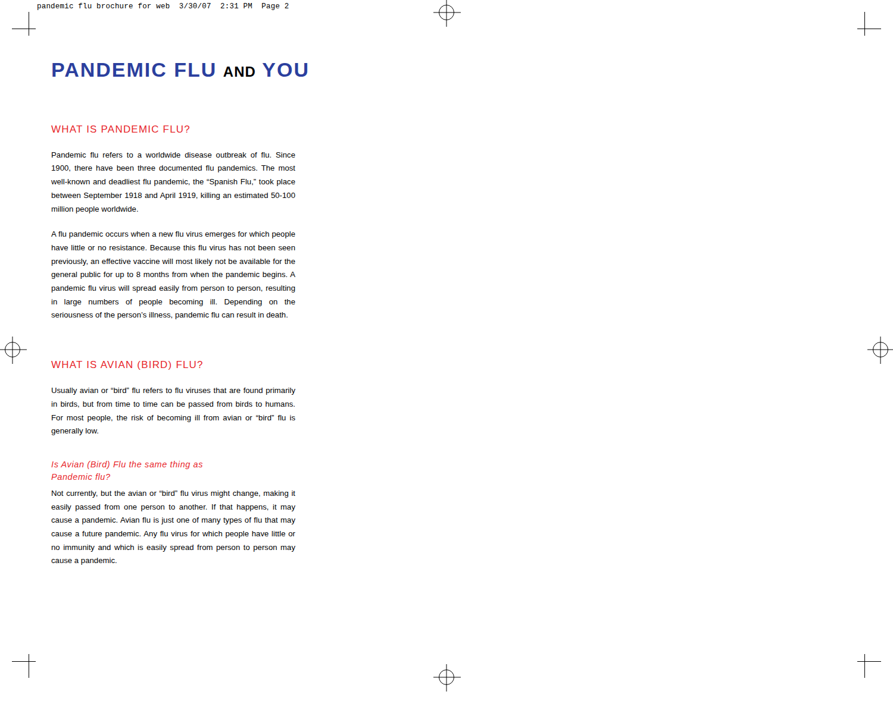pandemic flu brochure for web 3/30/07 2:31 PM Page 2
PANDEMIC FLU AND YOU
WHAT IS PANDEMIC FLU?
Pandemic flu refers to a worldwide disease outbreak of flu. Since 1900, there have been three documented flu pandemics. The most well-known and deadliest flu pandemic, the “Spanish Flu,” took place between September 1918 and April 1919, killing an estimated 50-100 million people worldwide.
A flu pandemic occurs when a new flu virus emerges for which people have little or no resistance. Because this flu virus has not been seen previously, an effective vaccine will most likely not be available for the general public for up to 8 months from when the pandemic begins. A pandemic flu virus will spread easily from person to person, resulting in large numbers of people becoming ill. Depending on the seriousness of the person’s illness, pandemic flu can result in death.
WHAT IS AVIAN (BIRD) FLU?
Usually avian or “bird” flu refers to flu viruses that are found primarily in birds, but from time to time can be passed from birds to humans. For most people, the risk of becoming ill from avian or “bird” flu is generally low.
Is Avian (Bird) Flu the same thing as
Pandemic flu?
Not currently, but the avian or “bird” flu virus might change, making it easily passed from one person to another. If that happens, it may cause a pandemic. Avian flu is just one of many types of flu that may cause a future pandemic. Any flu virus for which people have little or no immunity and which is easily spread from person to person may cause a pandemic.